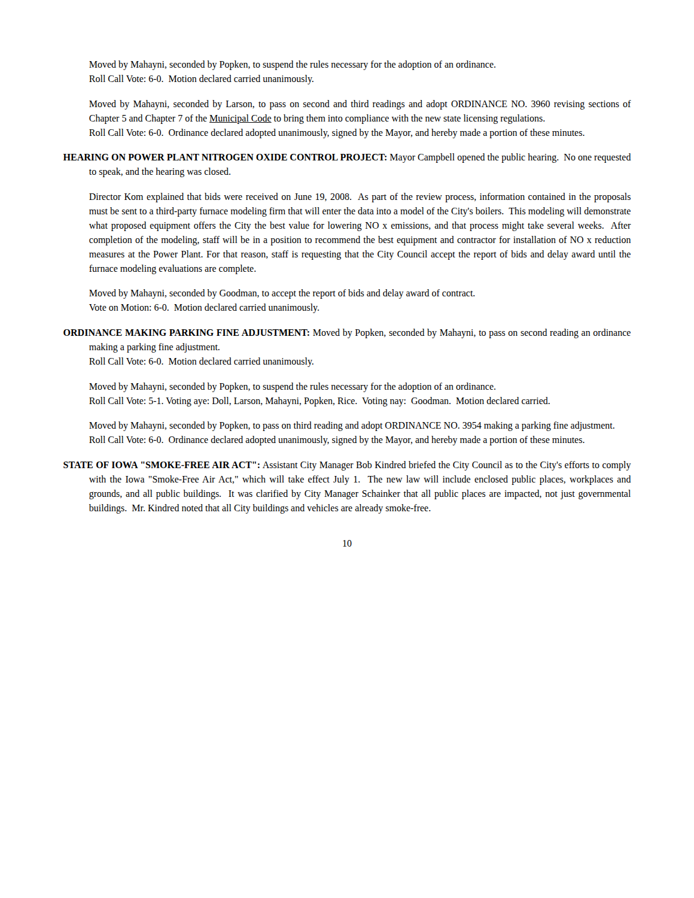Moved by Mahayni, seconded by Popken, to suspend the rules necessary for the adoption of an ordinance.
Roll Call Vote: 6-0. Motion declared carried unanimously.
Moved by Mahayni, seconded by Larson, to pass on second and third readings and adopt ORDINANCE NO. 3960 revising sections of Chapter 5 and Chapter 7 of the Municipal Code to bring them into compliance with the new state licensing regulations.
Roll Call Vote: 6-0. Ordinance declared adopted unanimously, signed by the Mayor, and hereby made a portion of these minutes.
HEARING ON POWER PLANT NITROGEN OXIDE CONTROL PROJECT: Mayor Campbell opened the public hearing. No one requested to speak, and the hearing was closed.
Director Kom explained that bids were received on June 19, 2008. As part of the review process, information contained in the proposals must be sent to a third-party furnace modeling firm that will enter the data into a model of the City's boilers. This modeling will demonstrate what proposed equipment offers the City the best value for lowering NO x emissions, and that process might take several weeks. After completion of the modeling, staff will be in a position to recommend the best equipment and contractor for installation of NO x reduction measures at the Power Plant. For that reason, staff is requesting that the City Council accept the report of bids and delay award until the furnace modeling evaluations are complete.
Moved by Mahayni, seconded by Goodman, to accept the report of bids and delay award of contract.
Vote on Motion: 6-0. Motion declared carried unanimously.
ORDINANCE MAKING PARKING FINE ADJUSTMENT: Moved by Popken, seconded by Mahayni, to pass on second reading an ordinance making a parking fine adjustment.
Roll Call Vote: 6-0. Motion declared carried unanimously.
Moved by Mahayni, seconded by Popken, to suspend the rules necessary for the adoption of an ordinance.
Roll Call Vote: 5-1. Voting aye: Doll, Larson, Mahayni, Popken, Rice. Voting nay: Goodman. Motion declared carried.
Moved by Mahayni, seconded by Popken, to pass on third reading and adopt ORDINANCE NO. 3954 making a parking fine adjustment.
Roll Call Vote: 6-0. Ordinance declared adopted unanimously, signed by the Mayor, and hereby made a portion of these minutes.
STATE OF IOWA "SMOKE-FREE AIR ACT": Assistant City Manager Bob Kindred briefed the City Council as to the City's efforts to comply with the Iowa "Smoke-Free Air Act," which will take effect July 1. The new law will include enclosed public places, workplaces and grounds, and all public buildings. It was clarified by City Manager Schainker that all public places are impacted, not just governmental buildings. Mr. Kindred noted that all City buildings and vehicles are already smoke-free.
10